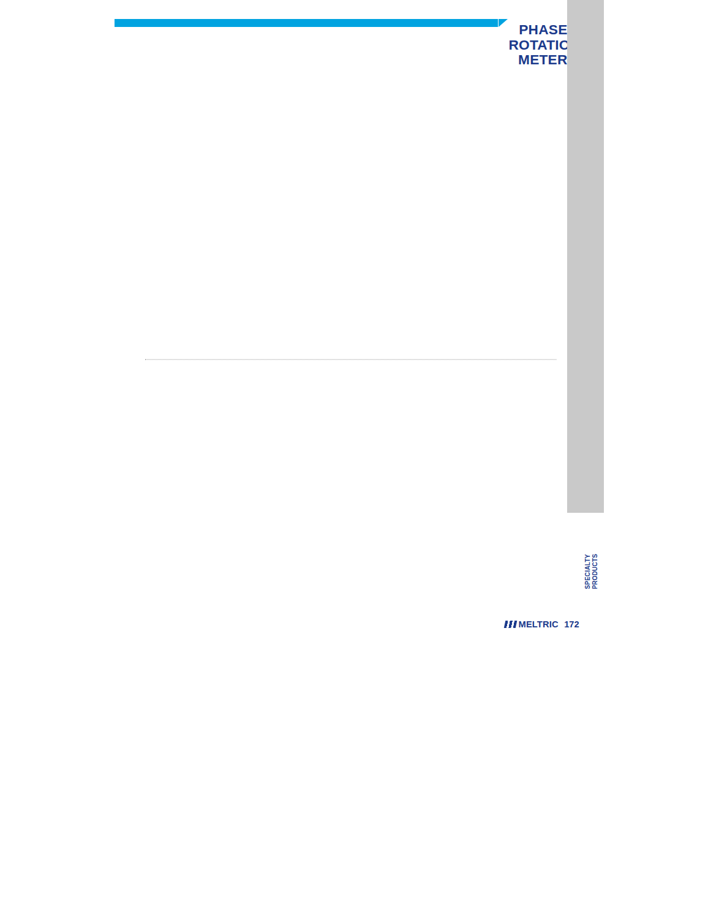Phase
Rotation
Meter
Specialty
Products
MELTRIC 172